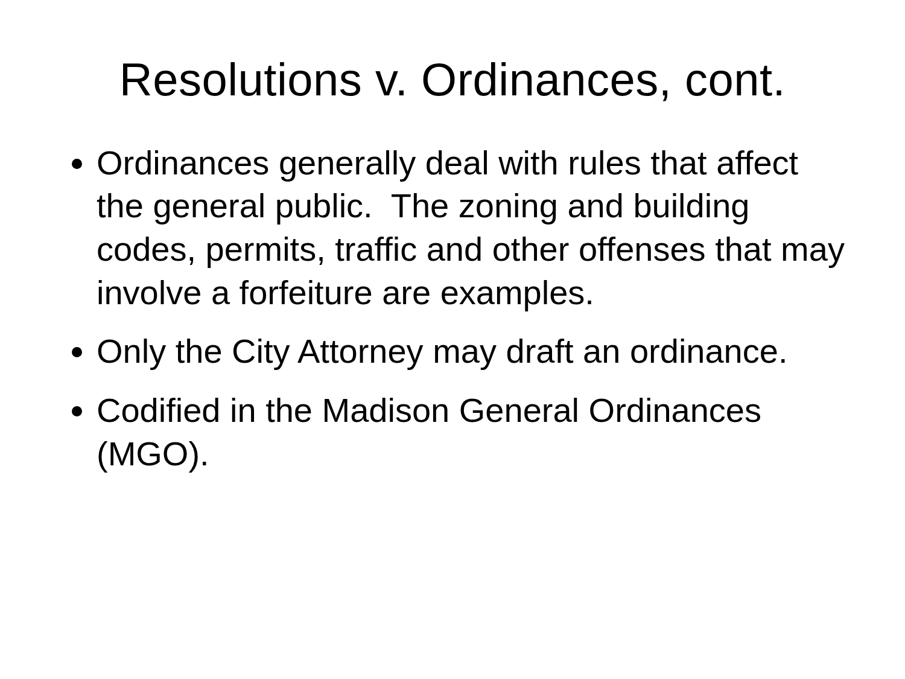Resolutions v. Ordinances, cont.
Ordinances generally deal with rules that affect the general public. The zoning and building codes, permits, traffic and other offenses that may involve a forfeiture are examples.
Only the City Attorney may draft an ordinance.
Codified in the Madison General Ordinances (MGO).